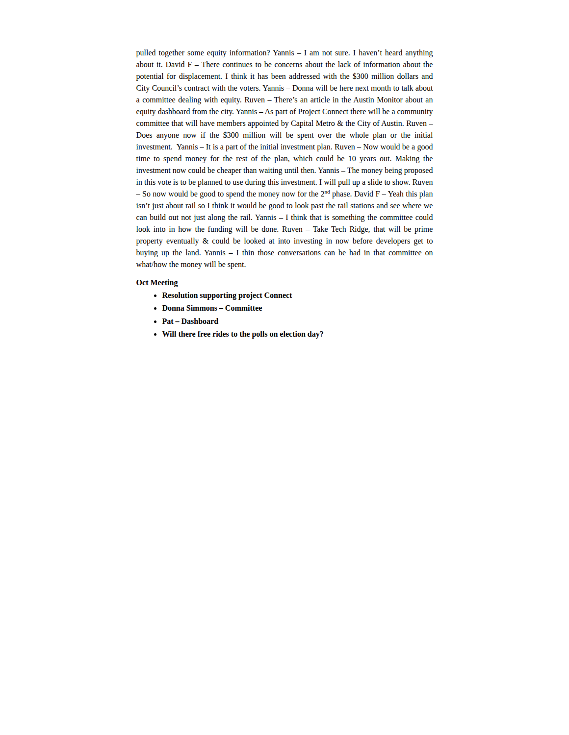pulled together some equity information? Yannis – I am not sure. I haven’t heard anything about it. David F – There continues to be concerns about the lack of information about the potential for displacement. I think it has been addressed with the $300 million dollars and City Council’s contract with the voters. Yannis – Donna will be here next month to talk about a committee dealing with equity. Ruven – There’s an article in the Austin Monitor about an equity dashboard from the city. Yannis – As part of Project Connect there will be a community committee that will have members appointed by Capital Metro & the City of Austin. Ruven – Does anyone now if the $300 million will be spent over the whole plan or the initial investment. Yannis – It is a part of the initial investment plan. Ruven – Now would be a good time to spend money for the rest of the plan, which could be 10 years out. Making the investment now could be cheaper than waiting until then. Yannis – The money being proposed in this vote is to be planned to use during this investment. I will pull up a slide to show. Ruven – So now would be good to spend the money now for the 2nd phase. David F – Yeah this plan isn’t just about rail so I think it would be good to look past the rail stations and see where we can build out not just along the rail. Yannis – I think that is something the committee could look into in how the funding will be done. Ruven – Take Tech Ridge, that will be prime property eventually & could be looked at into investing in now before developers get to buying up the land. Yannis – I thin those conversations can be had in that committee on what/how the money will be spent.
Oct Meeting
Resolution supporting project Connect
Donna Simmons – Committee
Pat – Dashboard
Will there free rides to the polls on election day?